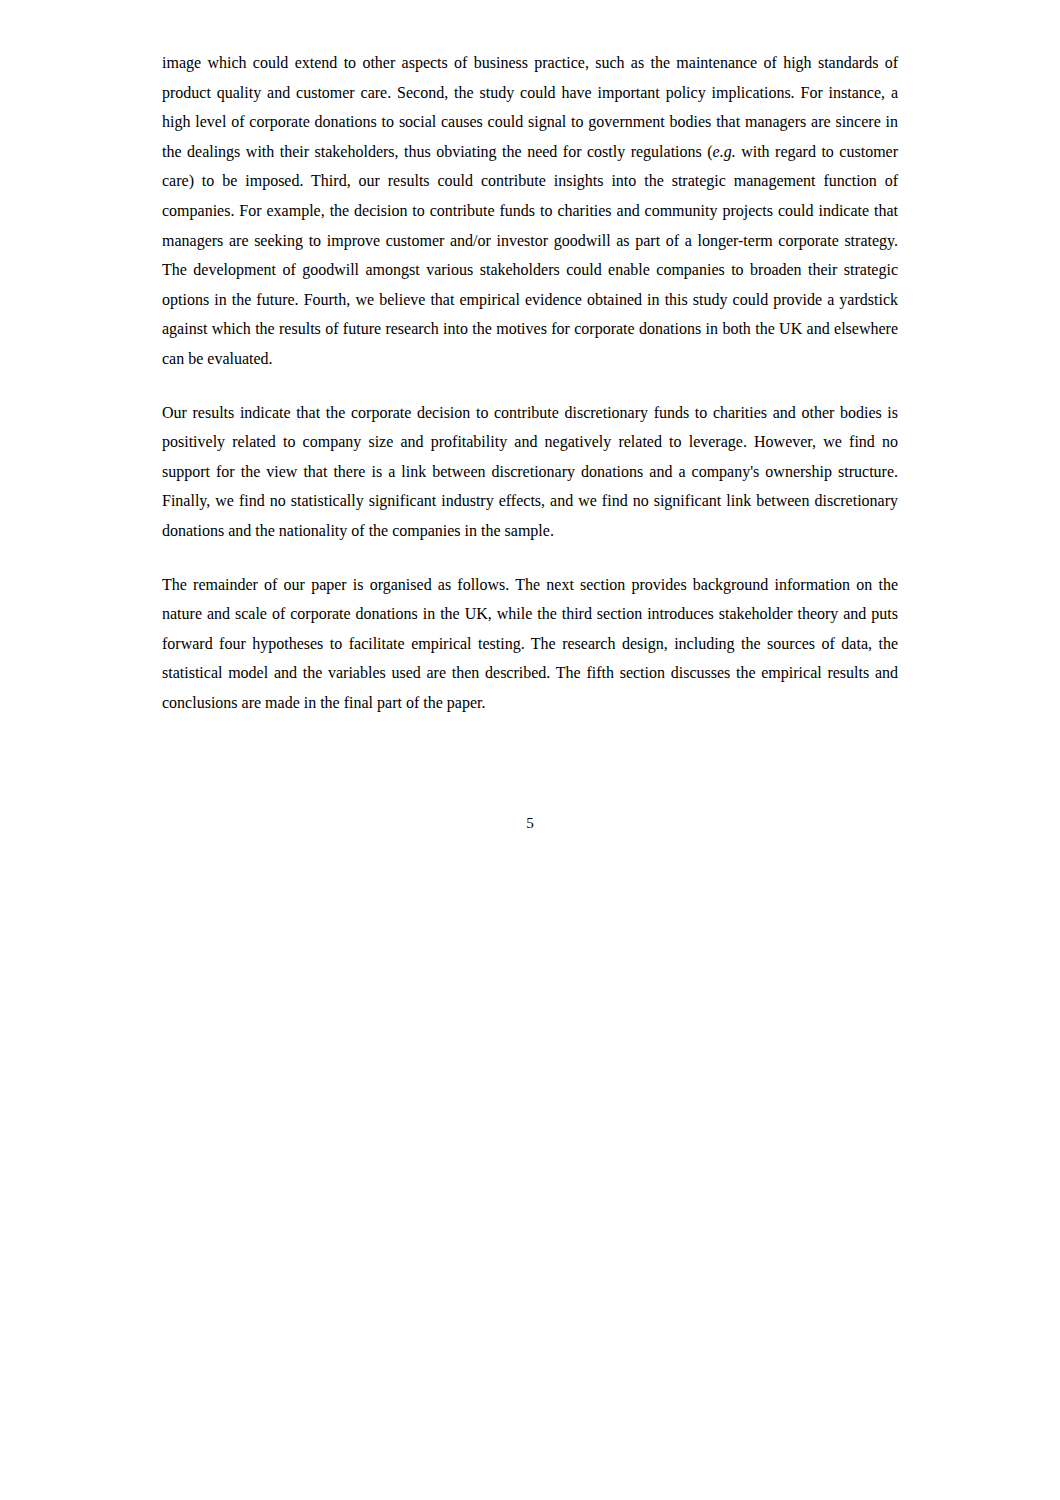image which could extend to other aspects of business practice, such as the maintenance of high standards of product quality and customer care. Second, the study could have important policy implications. For instance, a high level of corporate donations to social causes could signal to government bodies that managers are sincere in the dealings with their stakeholders, thus obviating the need for costly regulations (e.g. with regard to customer care) to be imposed. Third, our results could contribute insights into the strategic management function of companies. For example, the decision to contribute funds to charities and community projects could indicate that managers are seeking to improve customer and/or investor goodwill as part of a longer-term corporate strategy. The development of goodwill amongst various stakeholders could enable companies to broaden their strategic options in the future. Fourth, we believe that empirical evidence obtained in this study could provide a yardstick against which the results of future research into the motives for corporate donations in both the UK and elsewhere can be evaluated.
Our results indicate that the corporate decision to contribute discretionary funds to charities and other bodies is positively related to company size and profitability and negatively related to leverage. However, we find no support for the view that there is a link between discretionary donations and a company's ownership structure. Finally, we find no statistically significant industry effects, and we find no significant link between discretionary donations and the nationality of the companies in the sample.
The remainder of our paper is organised as follows. The next section provides background information on the nature and scale of corporate donations in the UK, while the third section introduces stakeholder theory and puts forward four hypotheses to facilitate empirical testing. The research design, including the sources of data, the statistical model and the variables used are then described. The fifth section discusses the empirical results and conclusions are made in the final part of the paper.
5